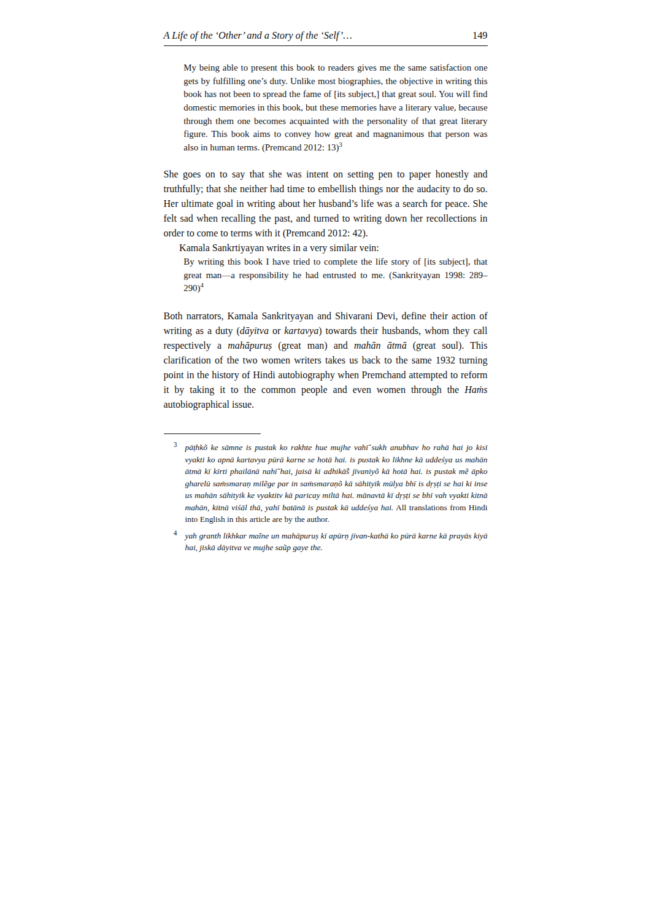A Life of the ‘Other’ and a Story of the ‘Self’… 149
My being able to present this book to readers gives me the same satisfaction one gets by fulfilling one’s duty. Unlike most biographies, the objective in writing this book has not been to spread the fame of [its subject,] that great soul. You will find domestic memories in this book, but these memories have a literary value, because through them one becomes acquainted with the personality of that great literary figure. This book aims to convey how great and magnanimous that person was also in human terms. (Premcand 2012: 13)3
She goes on to say that she was intent on setting pen to paper honestly and truthfully; that she neither had time to embellish things nor the audacity to do so. Her ultimate goal in writing about her husband’s life was a search for peace. She felt sad when recalling the past, and turned to writing down her recollections in order to come to terms with it (Premcand 2012: 42).
Kamala Sankrtiyayan writes in a very similar vein:
By writing this book I have tried to complete the life story of [its subject], that great man—a responsibility he had entrusted to me. (Sankrityayan 1998: 289–290)4
Both narrators, Kamala Sankrityayan and Shivarani Devi, define their action of writing as a duty (dāyitva or kartavya) towards their husbands, whom they call respectively a mahāpuruṣ (great man) and mahān ātmā (great soul). This clarification of the two women writers takes us back to the same 1932 turning point in the history of Hindi autobiography when Premchand attempted to reform it by taking it to the common people and even women through the Haṁs autobiographical issue.
3
pāṭhkõ ke sāmne is pustak ko rakhte hue mujhe vahī̃ sukh anubhav ho rahā hai jo kisī vyakti ko apnā kartavya pūrā karne se hotā hai. is pustak ko likhne kā uddeśya us mahān ātmā kī kīrti phailānā nahī̃ hai, jaisā ki adhikā̃ś jīvaniyõ kā hotā hai. is pustak mẽ āpko gharelū saṁsmaraṇ milẽge par in saṁsmaraṇõ kā sāhityik mūlya bhī is dṛṣṭi se hai ki inse us mahān sāhityik ke vyaktitv kā paricay miltā hai. mānavtā kī dṛṣṭi se bhī vah vyakti kitnā mahān, kitnā viśāl thā, yahī batānā is pustak kā uddeśya hai. All translations from Hindi into English in this article are by the author.
4
yah granth likhkar maĩne un mahāpuruṣ kī apūrṇ jīvan-kathā ko pūrā karne kā prayās kiyā hai, jiskā dāyitva ve mujhe saũp gaye the.